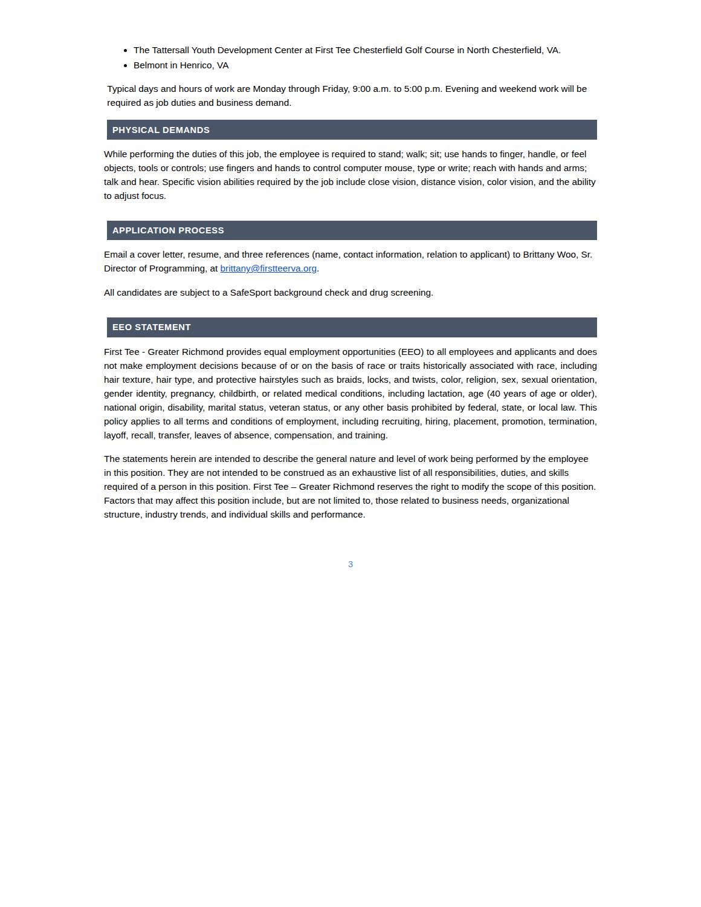The Tattersall Youth Development Center at First Tee Chesterfield Golf Course in North Chesterfield, VA.
Belmont in Henrico, VA
Typical days and hours of work are Monday through Friday, 9:00 a.m. to 5:00 p.m. Evening and weekend work will be required as job duties and business demand.
PHYSICAL DEMANDS
While performing the duties of this job, the employee is required to stand; walk; sit; use hands to finger, handle, or feel objects, tools or controls; use fingers and hands to control computer mouse, type or write; reach with hands and arms; talk and hear. Specific vision abilities required by the job include close vision, distance vision, color vision, and the ability to adjust focus.
APPLICATION PROCESS
Email a cover letter, resume, and three references (name, contact information, relation to applicant) to Brittany Woo, Sr. Director of Programming, at brittany@firstteerva.org.
All candidates are subject to a SafeSport background check and drug screening.
EEO STATEMENT
First Tee - Greater Richmond provides equal employment opportunities (EEO) to all employees and applicants and does not make employment decisions because of or on the basis of race or traits historically associated with race, including hair texture, hair type, and protective hairstyles such as braids, locks, and twists, color, religion, sex, sexual orientation, gender identity, pregnancy, childbirth, or related medical conditions, including lactation, age (40 years of age or older), national origin, disability, marital status, veteran status, or any other basis prohibited by federal, state, or local law. This policy applies to all terms and conditions of employment, including recruiting, hiring, placement, promotion, termination, layoff, recall, transfer, leaves of absence, compensation, and training.
The statements herein are intended to describe the general nature and level of work being performed by the employee in this position. They are not intended to be construed as an exhaustive list of all responsibilities, duties, and skills required of a person in this position. First Tee – Greater Richmond reserves the right to modify the scope of this position. Factors that may affect this position include, but are not limited to, those related to business needs, organizational structure, industry trends, and individual skills and performance.
3